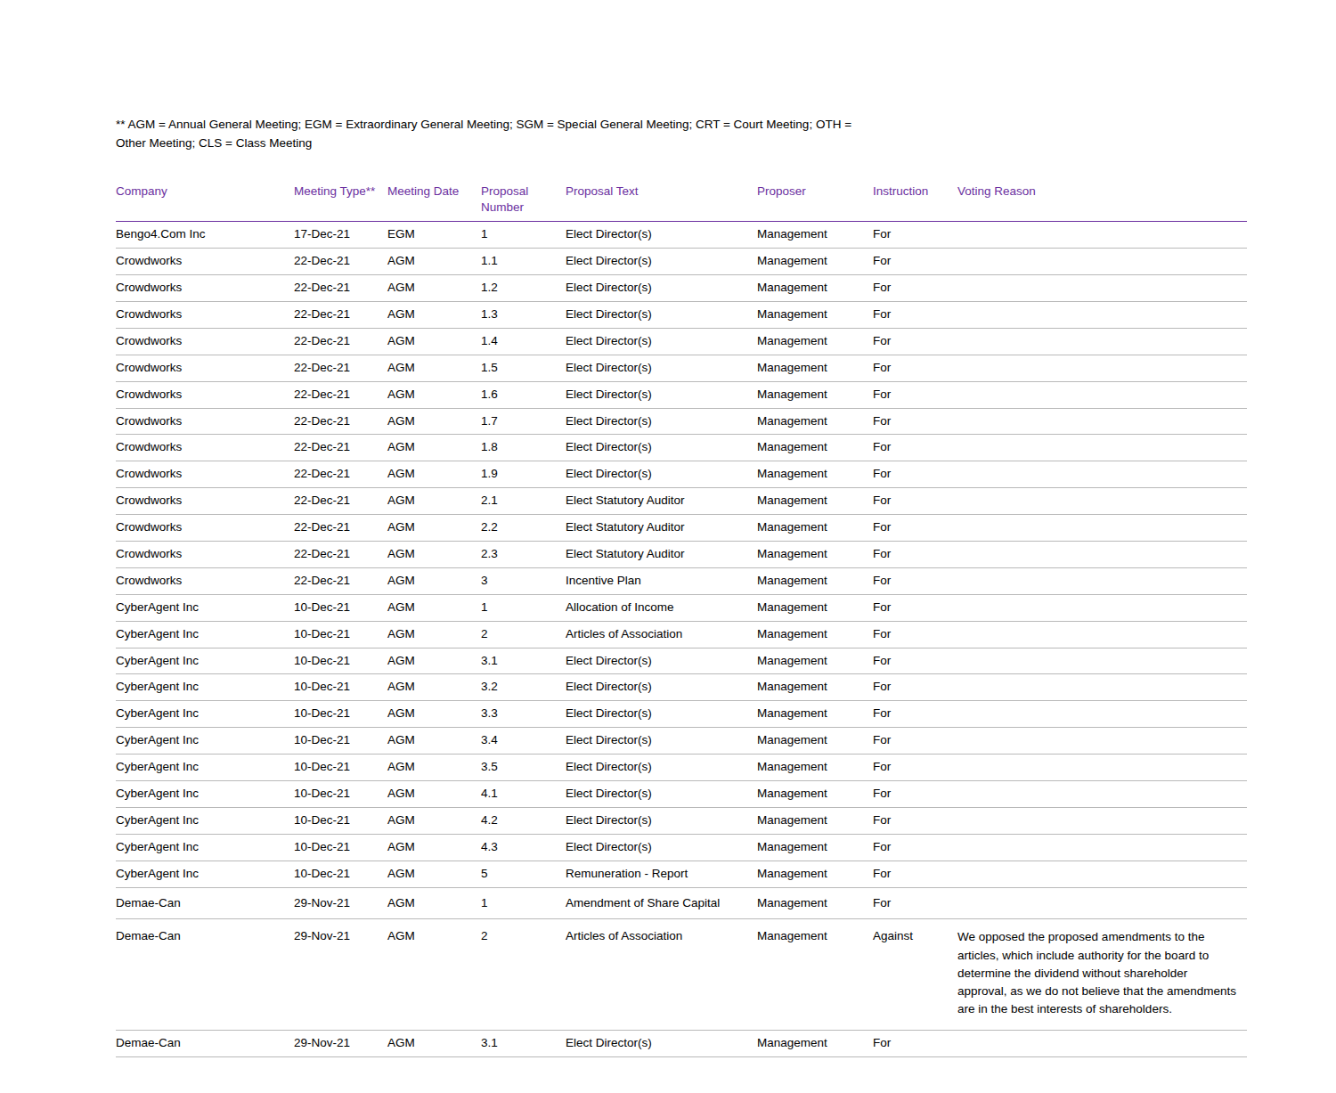** AGM = Annual General Meeting; EGM = Extraordinary General Meeting; SGM = Special General Meeting; CRT = Court Meeting; OTH =
Other Meeting; CLS = Class Meeting
| Company | Meeting Type** | Meeting Date | Proposal Number | Proposal Text | Proposer | Instruction | Voting Reason |
| --- | --- | --- | --- | --- | --- | --- | --- |
| Bengo4.Com Inc | 17-Dec-21 | EGM | 1 | Elect Director(s) | Management | For | |
| Crowdworks | 22-Dec-21 | AGM | 1.1 | Elect Director(s) | Management | For | |
| Crowdworks | 22-Dec-21 | AGM | 1.2 | Elect Director(s) | Management | For | |
| Crowdworks | 22-Dec-21 | AGM | 1.3 | Elect Director(s) | Management | For | |
| Crowdworks | 22-Dec-21 | AGM | 1.4 | Elect Director(s) | Management | For | |
| Crowdworks | 22-Dec-21 | AGM | 1.5 | Elect Director(s) | Management | For | |
| Crowdworks | 22-Dec-21 | AGM | 1.6 | Elect Director(s) | Management | For | |
| Crowdworks | 22-Dec-21 | AGM | 1.7 | Elect Director(s) | Management | For | |
| Crowdworks | 22-Dec-21 | AGM | 1.8 | Elect Director(s) | Management | For | |
| Crowdworks | 22-Dec-21 | AGM | 1.9 | Elect Director(s) | Management | For | |
| Crowdworks | 22-Dec-21 | AGM | 2.1 | Elect Statutory Auditor | Management | For | |
| Crowdworks | 22-Dec-21 | AGM | 2.2 | Elect Statutory Auditor | Management | For | |
| Crowdworks | 22-Dec-21 | AGM | 2.3 | Elect Statutory Auditor | Management | For | |
| Crowdworks | 22-Dec-21 | AGM | 3 | Incentive Plan | Management | For | |
| CyberAgent Inc | 10-Dec-21 | AGM | 1 | Allocation of Income | Management | For | |
| CyberAgent Inc | 10-Dec-21 | AGM | 2 | Articles of Association | Management | For | |
| CyberAgent Inc | 10-Dec-21 | AGM | 3.1 | Elect Director(s) | Management | For | |
| CyberAgent Inc | 10-Dec-21 | AGM | 3.2 | Elect Director(s) | Management | For | |
| CyberAgent Inc | 10-Dec-21 | AGM | 3.3 | Elect Director(s) | Management | For | |
| CyberAgent Inc | 10-Dec-21 | AGM | 3.4 | Elect Director(s) | Management | For | |
| CyberAgent Inc | 10-Dec-21 | AGM | 3.5 | Elect Director(s) | Management | For | |
| CyberAgent Inc | 10-Dec-21 | AGM | 4.1 | Elect Director(s) | Management | For | |
| CyberAgent Inc | 10-Dec-21 | AGM | 4.2 | Elect Director(s) | Management | For | |
| CyberAgent Inc | 10-Dec-21 | AGM | 4.3 | Elect Director(s) | Management | For | |
| CyberAgent Inc | 10-Dec-21 | AGM | 5 | Remuneration - Report | Management | For | |
| Demae-Can | 29-Nov-21 | AGM | 1 | Amendment of Share Capital | Management | For | |
| Demae-Can | 29-Nov-21 | AGM | 2 | Articles of Association | Management | Against | We opposed the proposed amendments to the articles, which include authority for the board to determine the dividend without shareholder approval, as we do not believe that the amendments are in the best interests of shareholders. |
| Demae-Can | 29-Nov-21 | AGM | 3.1 | Elect Director(s) | Management | For | |